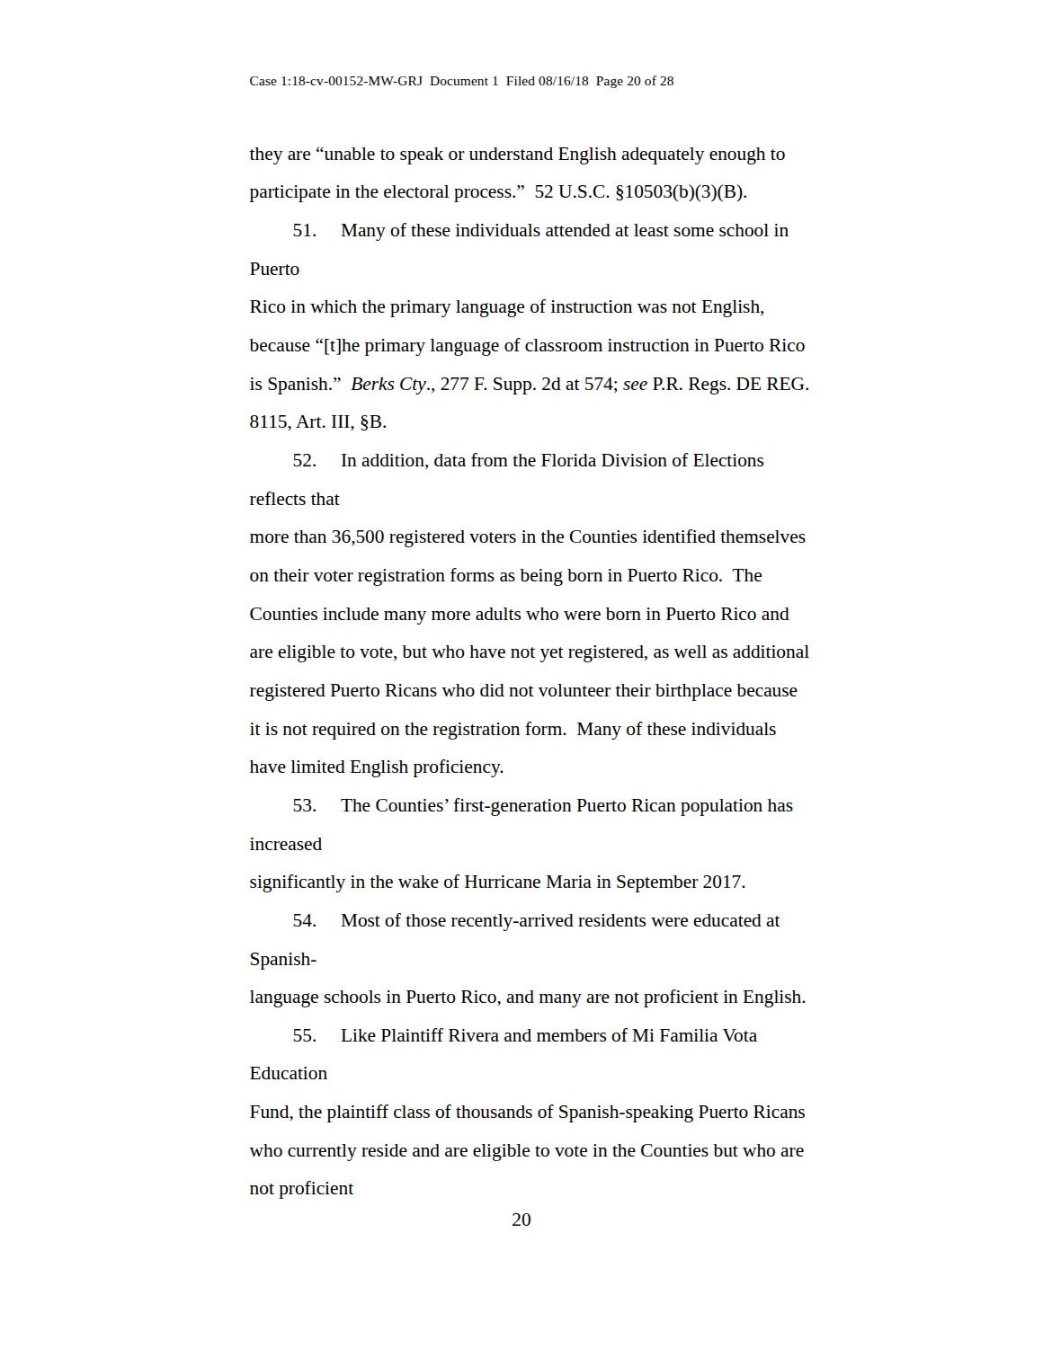Case 1:18-cv-00152-MW-GRJ Document 1 Filed 08/16/18 Page 20 of 28
they are “unable to speak or understand English adequately enough to participate in the electoral process.” 52 U.S.C. §10503(b)(3)(B).
51. Many of these individuals attended at least some school in Puerto
Rico in which the primary language of instruction was not English, because “[t]he primary language of classroom instruction in Puerto Rico is Spanish.” Berks Cty., 277 F. Supp. 2d at 574; see P.R. Regs. DE REG. 8115, Art. III, §B.
52. In addition, data from the Florida Division of Elections reflects that
more than 36,500 registered voters in the Counties identified themselves on their voter registration forms as being born in Puerto Rico. The Counties include many more adults who were born in Puerto Rico and are eligible to vote, but who have not yet registered, as well as additional registered Puerto Ricans who did not volunteer their birthplace because it is not required on the registration form. Many of these individuals have limited English proficiency.
53. The Counties’ first-generation Puerto Rican population has increased
significantly in the wake of Hurricane Maria in September 2017.
54. Most of those recently-arrived residents were educated at Spanish-
language schools in Puerto Rico, and many are not proficient in English.
55. Like Plaintiff Rivera and members of Mi Familia Vota Education
Fund, the plaintiff class of thousands of Spanish-speaking Puerto Ricans who currently reside and are eligible to vote in the Counties but who are not proficient
20